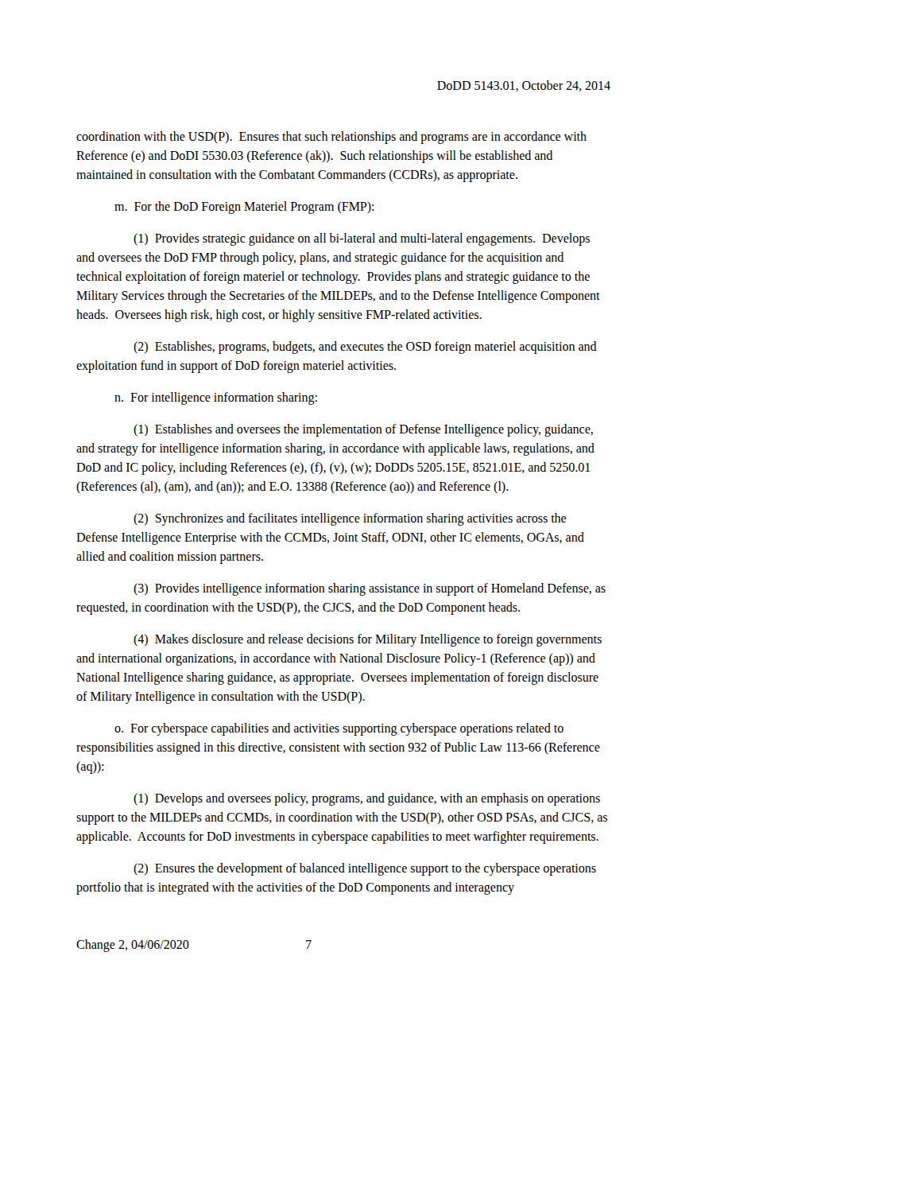DoDD 5143.01, October 24, 2014
coordination with the USD(P). Ensures that such relationships and programs are in accordance with Reference (e) and DoDI 5530.03 (Reference (ak)). Such relationships will be established and maintained in consultation with the Combatant Commanders (CCDRs), as appropriate.
m. For the DoD Foreign Materiel Program (FMP):
(1) Provides strategic guidance on all bi-lateral and multi-lateral engagements. Develops and oversees the DoD FMP through policy, plans, and strategic guidance for the acquisition and technical exploitation of foreign materiel or technology. Provides plans and strategic guidance to the Military Services through the Secretaries of the MILDEPs, and to the Defense Intelligence Component heads. Oversees high risk, high cost, or highly sensitive FMP-related activities.
(2) Establishes, programs, budgets, and executes the OSD foreign materiel acquisition and exploitation fund in support of DoD foreign materiel activities.
n. For intelligence information sharing:
(1) Establishes and oversees the implementation of Defense Intelligence policy, guidance, and strategy for intelligence information sharing, in accordance with applicable laws, regulations, and DoD and IC policy, including References (e), (f), (v), (w); DoDDs 5205.15E, 8521.01E, and 5250.01 (References (al), (am), and (an)); and E.O. 13388 (Reference (ao)) and Reference (l).
(2) Synchronizes and facilitates intelligence information sharing activities across the Defense Intelligence Enterprise with the CCMDs, Joint Staff, ODNI, other IC elements, OGAs, and allied and coalition mission partners.
(3) Provides intelligence information sharing assistance in support of Homeland Defense, as requested, in coordination with the USD(P), the CJCS, and the DoD Component heads.
(4) Makes disclosure and release decisions for Military Intelligence to foreign governments and international organizations, in accordance with National Disclosure Policy-1 (Reference (ap)) and National Intelligence sharing guidance, as appropriate. Oversees implementation of foreign disclosure of Military Intelligence in consultation with the USD(P).
o. For cyberspace capabilities and activities supporting cyberspace operations related to responsibilities assigned in this directive, consistent with section 932 of Public Law 113-66 (Reference (aq)):
(1) Develops and oversees policy, programs, and guidance, with an emphasis on operations support to the MILDEPs and CCMDs, in coordination with the USD(P), other OSD PSAs, and CJCS, as applicable. Accounts for DoD investments in cyberspace capabilities to meet warfighter requirements.
(2) Ensures the development of balanced intelligence support to the cyberspace operations portfolio that is integrated with the activities of the DoD Components and interagency
Change 2, 04/06/2020 7